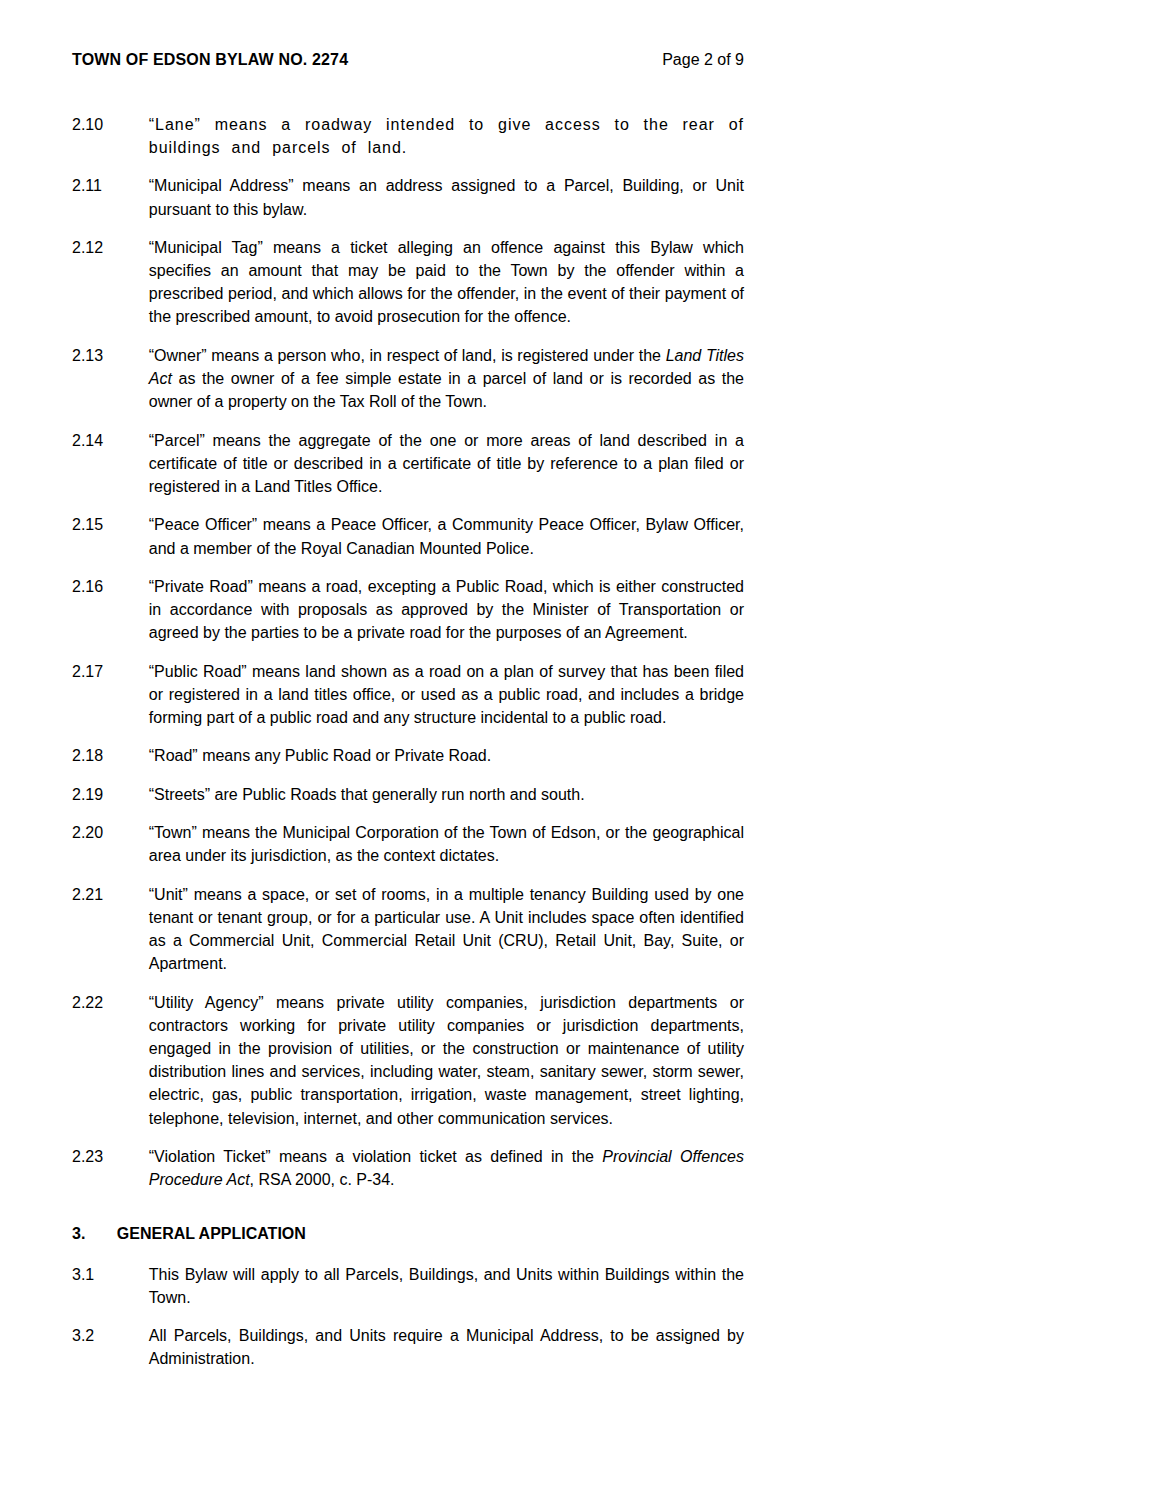TOWN OF EDSON BYLAW NO. 2274 Page 2 of 9
2.10 “Lane” means a roadway intended to give access to the rear of buildings and parcels of land.
2.11 “Municipal Address” means an address assigned to a Parcel, Building, or Unit pursuant to this bylaw.
2.12 “Municipal Tag” means a ticket alleging an offence against this Bylaw which specifies an amount that may be paid to the Town by the offender within a prescribed period, and which allows for the offender, in the event of their payment of the prescribed amount, to avoid prosecution for the offence.
2.13 “Owner” means a person who, in respect of land, is registered under the Land Titles Act as the owner of a fee simple estate in a parcel of land or is recorded as the owner of a property on the Tax Roll of the Town.
2.14 “Parcel” means the aggregate of the one or more areas of land described in a certificate of title or described in a certificate of title by reference to a plan filed or registered in a Land Titles Office.
2.15 “Peace Officer” means a Peace Officer, a Community Peace Officer, Bylaw Officer, and a member of the Royal Canadian Mounted Police.
2.16 “Private Road” means a road, excepting a Public Road, which is either constructed in accordance with proposals as approved by the Minister of Transportation or agreed by the parties to be a private road for the purposes of an Agreement.
2.17 “Public Road” means land shown as a road on a plan of survey that has been filed or registered in a land titles office, or used as a public road, and includes a bridge forming part of a public road and any structure incidental to a public road.
2.18 “Road” means any Public Road or Private Road.
2.19 “Streets” are Public Roads that generally run north and south.
2.20 “Town” means the Municipal Corporation of the Town of Edson, or the geographical area under its jurisdiction, as the context dictates.
2.21 “Unit” means a space, or set of rooms, in a multiple tenancy Building used by one tenant or tenant group, or for a particular use. A Unit includes space often identified as a Commercial Unit, Commercial Retail Unit (CRU), Retail Unit, Bay, Suite, or Apartment.
2.22 “Utility Agency” means private utility companies, jurisdiction departments or contractors working for private utility companies or jurisdiction departments, engaged in the provision of utilities, or the construction or maintenance of utility distribution lines and services, including water, steam, sanitary sewer, storm sewer, electric, gas, public transportation, irrigation, waste management, street lighting, telephone, television, internet, and other communication services.
2.23 “Violation Ticket” means a violation ticket as defined in the Provincial Offences Procedure Act, RSA 2000, c. P-34.
3. GENERAL APPLICATION
3.1 This Bylaw will apply to all Parcels, Buildings, and Units within Buildings within the Town.
3.2 All Parcels, Buildings, and Units require a Municipal Address, to be assigned by Administration.